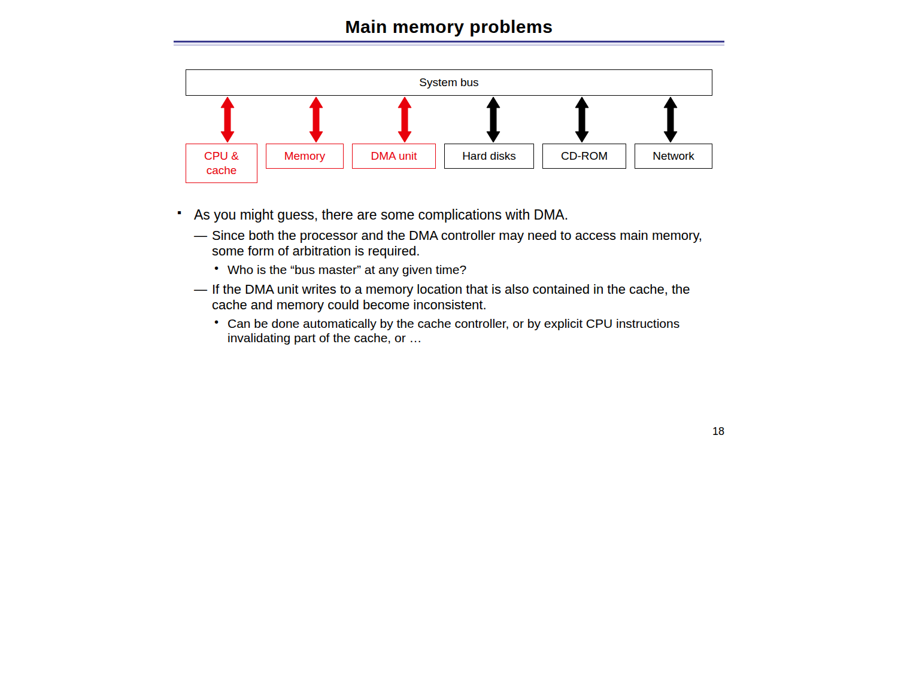Main memory problems
System bus
CPU &
cache
Memory
DMA unit
Hard disks
CD-ROM
Network
As you might guess, there are some complications with DMA.
Since both the processor and the DMA controller may need to access main memory, some form of arbitration is required.
Who is the “bus master” at any given time?
If the DMA unit writes to a memory location that is also contained in the cache, the cache and memory could become inconsistent.
Can be done automatically by the cache controller, or by explicit CPU instructions invalidating part of the cache, or …
18